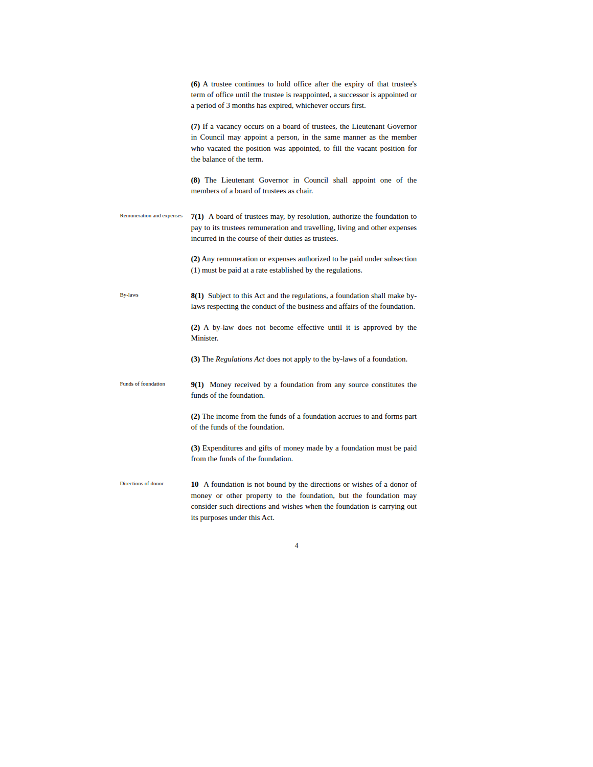(6) A trustee continues to hold office after the expiry of that trustee's term of office until the trustee is reappointed, a successor is appointed or a period of 3 months has expired, whichever occurs first.
(7) If a vacancy occurs on a board of trustees, the Lieutenant Governor in Council may appoint a person, in the same manner as the member who vacated the position was appointed, to fill the vacant position for the balance of the term.
(8) The Lieutenant Governor in Council shall appoint one of the members of a board of trustees as chair.
Remuneration and expenses
7(1) A board of trustees may, by resolution, authorize the foundation to pay to its trustees remuneration and travelling, living and other expenses incurred in the course of their duties as trustees.
(2) Any remuneration or expenses authorized to be paid under subsection (1) must be paid at a rate established by the regulations.
By-laws
8(1) Subject to this Act and the regulations, a foundation shall make by-laws respecting the conduct of the business and affairs of the foundation.
(2) A by-law does not become effective until it is approved by the Minister.
(3) The Regulations Act does not apply to the by-laws of a foundation.
Funds of foundation
9(1) Money received by a foundation from any source constitutes the funds of the foundation.
(2) The income from the funds of a foundation accrues to and forms part of the funds of the foundation.
(3) Expenditures and gifts of money made by a foundation must be paid from the funds of the foundation.
Directions of donor
10 A foundation is not bound by the directions or wishes of a donor of money or other property to the foundation, but the foundation may consider such directions and wishes when the foundation is carrying out its purposes under this Act.
4